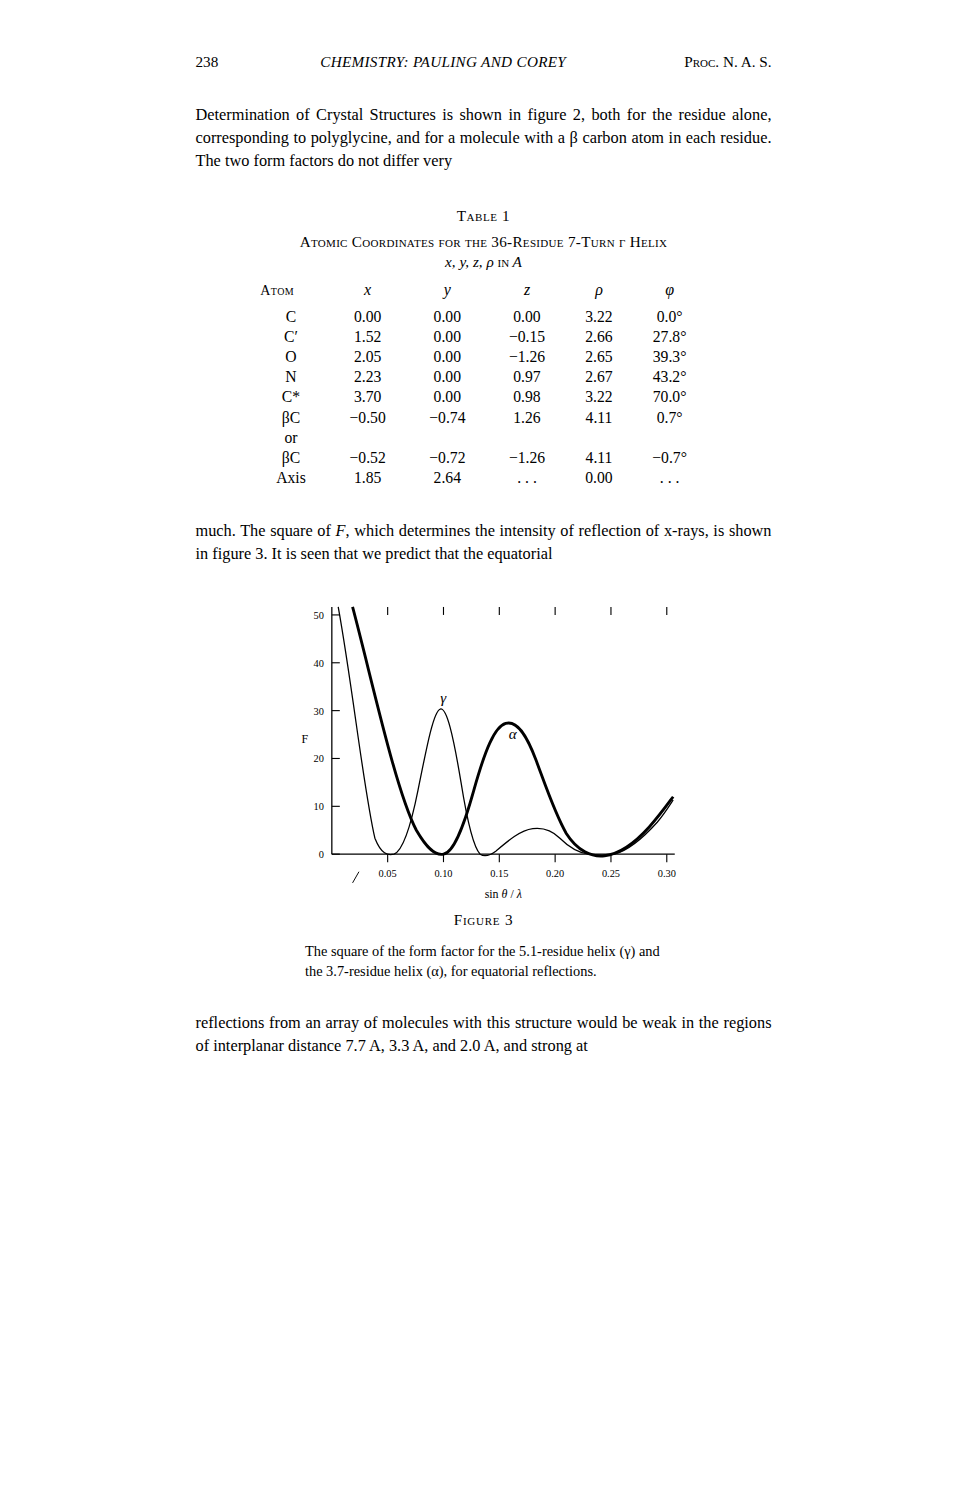238
CHEMISTRY: PAULING AND COREY
Proc. N. A. S.
Determination of Crystal Structures is shown in figure 2, both for the residue alone, corresponding to polyglycine, and for a molecule with a β carbon atom in each residue. The two form factors do not differ very
Table 1
Atomic Coordinates for the 36-Residue 7-Turn γ Helix
x, y, z, ρ in A
| Atom | x | y | z | ρ | φ |
| --- | --- | --- | --- | --- | --- |
| C | 0.00 | 0.00 | 0.00 | 3.22 | 0.0° |
| C′ | 1.52 | 0.00 | −0.15 | 2.66 | 27.8° |
| O | 2.05 | 0.00 | −1.26 | 2.65 | 39.3° |
| N | 2.23 | 0.00 | 0.97 | 2.67 | 43.2° |
| C* | 3.70 | 0.00 | 0.98 | 3.22 | 70.0° |
| βC | −0.50 | −0.74 | 1.26 | 4.11 | 0.7° |
| or | | | | | |
| βC | −0.52 | −0.72 | −1.26 | 4.11 | −0.7° |
| Axis | 1.85 | 2.64 | . . . | 0.00 | . . . |
much. The square of F, which determines the intensity of reflection of x-rays, is shown in figure 3. It is seen that we predict that the equatorial
50 40 30 20 10 0 0.05 0.10 0.15 0.20 0.25 0.30 F sin θ / λ γ α
Figure 3
The square of the form factor for the 5.1-residue helix (γ) and the 3.7-residue helix (α), for equatorial reflections.
reflections from an array of molecules with this structure would be weak in the regions of interplanar distance 7.7 A, 3.3 A, and 2.0 A, and strong at